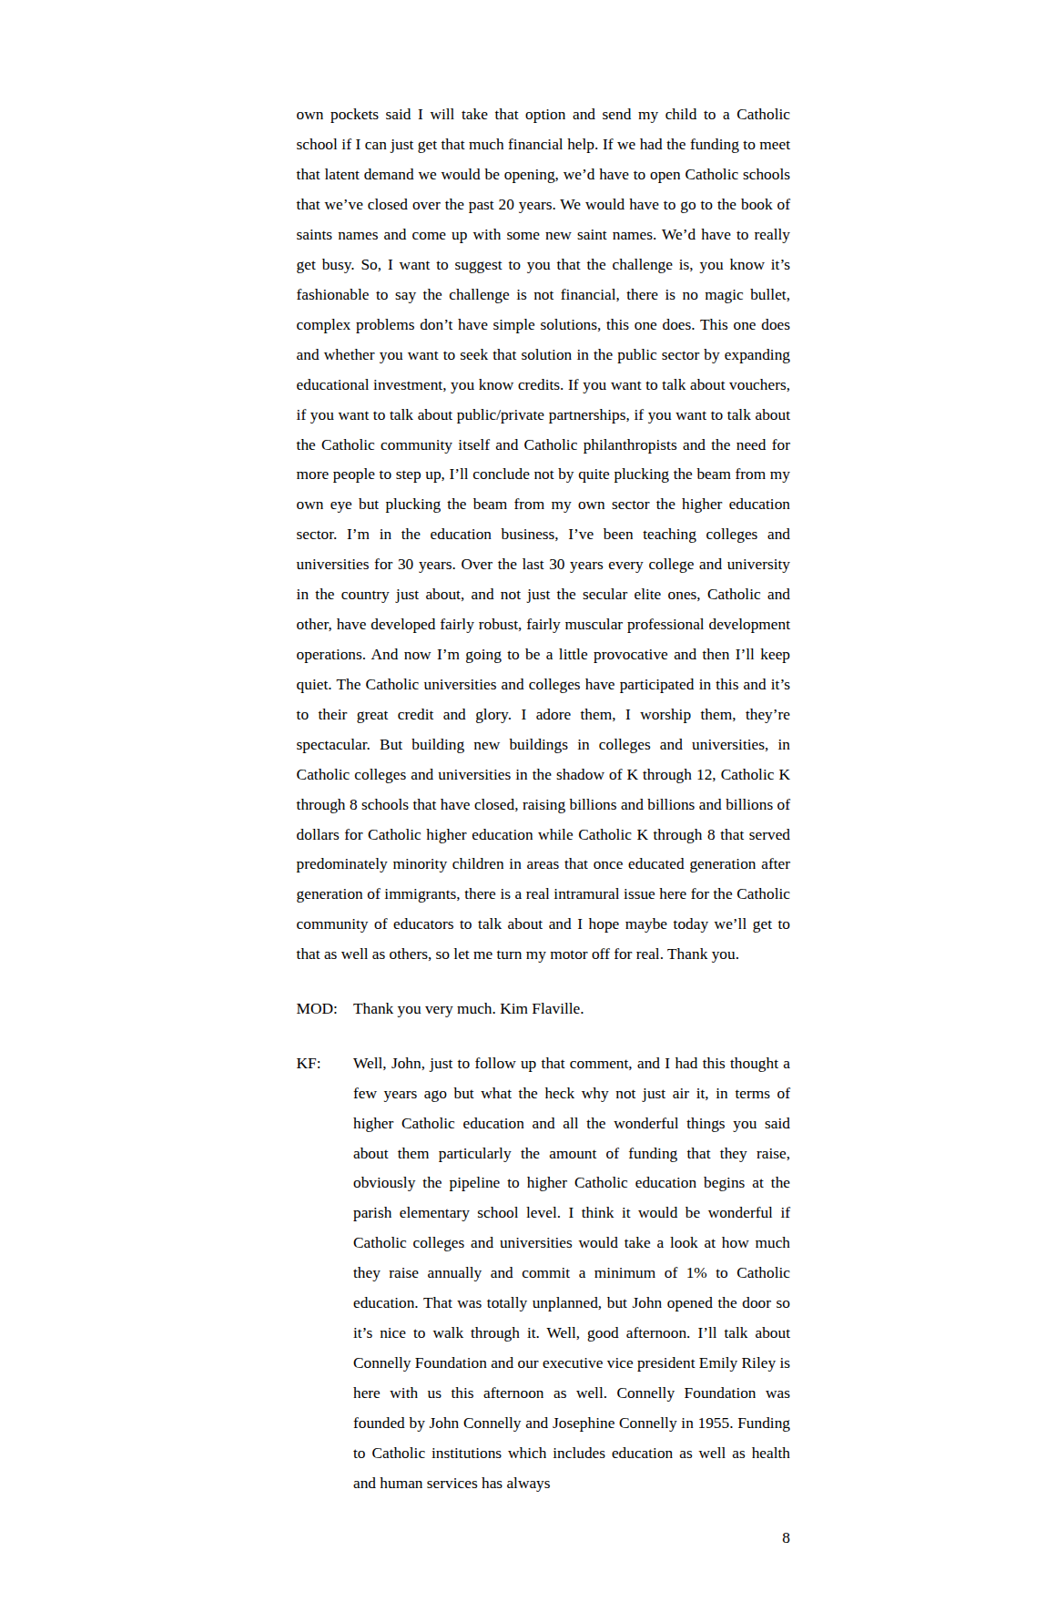own pockets said I will take that option and send my child to a Catholic school if I can just get that much financial help. If we had the funding to meet that latent demand we would be opening, we’d have to open Catholic schools that we’ve closed over the past 20 years. We would have to go to the book of saints names and come up with some new saint names. We’d have to really get busy. So, I want to suggest to you that the challenge is, you know it’s fashionable to say the challenge is not financial, there is no magic bullet, complex problems don’t have simple solutions, this one does. This one does and whether you want to seek that solution in the public sector by expanding educational investment, you know credits. If you want to talk about vouchers, if you want to talk about public/private partnerships, if you want to talk about the Catholic community itself and Catholic philanthropists and the need for more people to step up, I’ll conclude not by quite plucking the beam from my own eye but plucking the beam from my own sector the higher education sector. I’m in the education business, I’ve been teaching colleges and universities for 30 years. Over the last 30 years every college and university in the country just about, and not just the secular elite ones, Catholic and other, have developed fairly robust, fairly muscular professional development operations. And now I’m going to be a little provocative and then I’ll keep quiet. The Catholic universities and colleges have participated in this and it’s to their great credit and glory. I adore them, I worship them, they’re spectacular. But building new buildings in colleges and universities, in Catholic colleges and universities in the shadow of K through 12, Catholic K through 8 schools that have closed, raising billions and billions and billions of dollars for Catholic higher education while Catholic K through 8 that served predominately minority children in areas that once educated generation after generation of immigrants, there is a real intramural issue here for the Catholic community of educators to talk about and I hope maybe today we’ll get to that as well as others, so let me turn my motor off for real. Thank you.
MOD:
Thank you very much. Kim Flaville.
KF:
Well, John, just to follow up that comment, and I had this thought a few years ago but what the heck why not just air it, in terms of higher Catholic education and all the wonderful things you said about them particularly the amount of funding that they raise, obviously the pipeline to higher Catholic education begins at the parish elementary school level. I think it would be wonderful if Catholic colleges and universities would take a look at how much they raise annually and commit a minimum of 1% to Catholic education. That was totally unplanned, but John opened the door so it’s nice to walk through it. Well, good afternoon. I’ll talk about Connelly Foundation and our executive vice president Emily Riley is here with us this afternoon as well. Connelly Foundation was founded by John Connelly and Josephine Connelly in 1955. Funding to Catholic institutions which includes education as well as health and human services has always
8